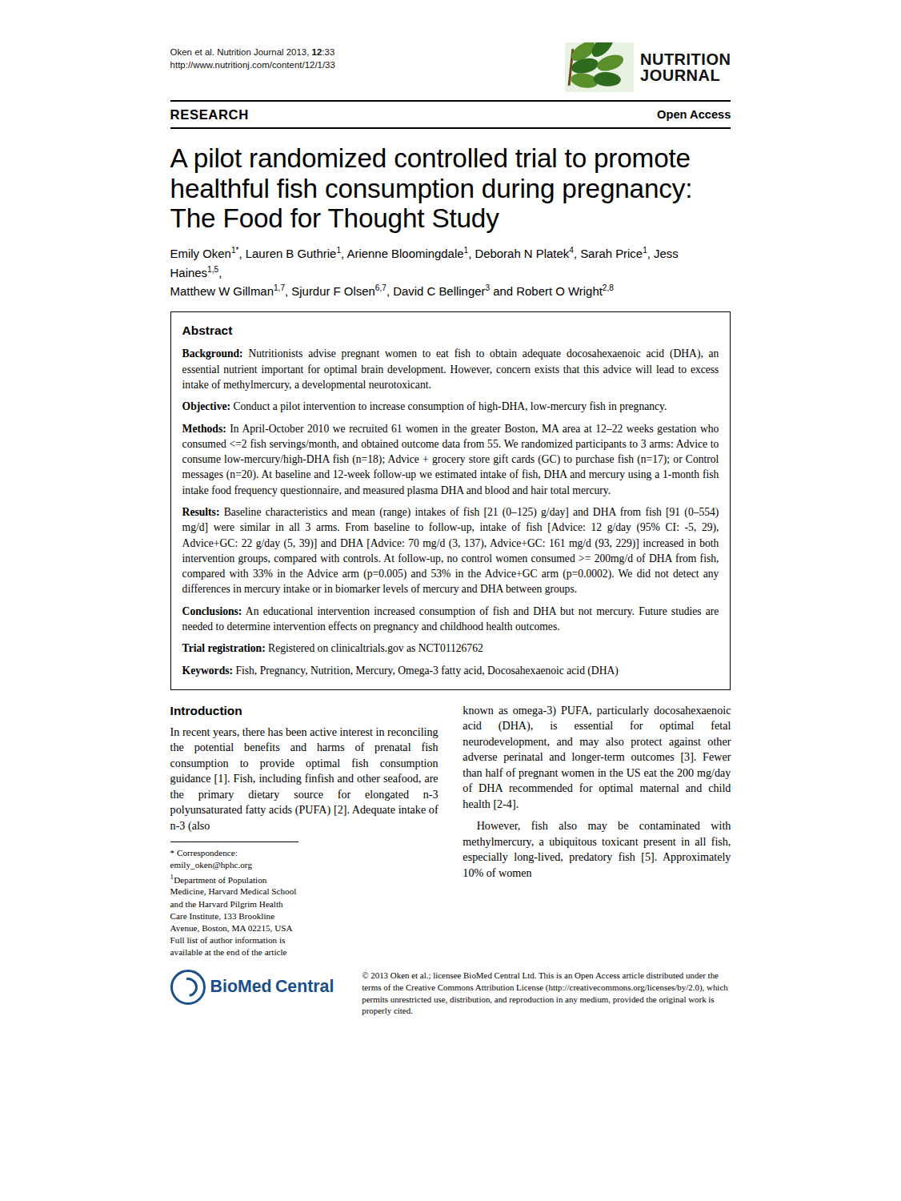Oken et al. Nutrition Journal 2013, 12:33
http://www.nutritionj.com/content/12/1/33
NUTRITION
JOURNAL
RESEARCH
Open Access
A pilot randomized controlled trial to promote healthful fish consumption during pregnancy: The Food for Thought Study
Emily Oken1*, Lauren B Guthrie1, Arienne Bloomingdale1, Deborah N Platek4, Sarah Price1, Jess Haines1,5,
Matthew W Gillman1,7, Sjurdur F Olsen6,7, David C Bellinger3 and Robert O Wright2,8
Abstract
Background: Nutritionists advise pregnant women to eat fish to obtain adequate docosahexaenoic acid (DHA), an essential nutrient important for optimal brain development. However, concern exists that this advice will lead to excess intake of methylmercury, a developmental neurotoxicant.
Objective: Conduct a pilot intervention to increase consumption of high-DHA, low-mercury fish in pregnancy.
Methods: In April-October 2010 we recruited 61 women in the greater Boston, MA area at 12–22 weeks gestation who consumed <=2 fish servings/month, and obtained outcome data from 55. We randomized participants to 3 arms: Advice to consume low-mercury/high-DHA fish (n=18); Advice + grocery store gift cards (GC) to purchase fish (n=17); or Control messages (n=20). At baseline and 12-week follow-up we estimated intake of fish, DHA and mercury using a 1-month fish intake food frequency questionnaire, and measured plasma DHA and blood and hair total mercury.
Results: Baseline characteristics and mean (range) intakes of fish [21 (0–125) g/day] and DHA from fish [91 (0–554) mg/d] were similar in all 3 arms. From baseline to follow-up, intake of fish [Advice: 12 g/day (95% CI: -5, 29), Advice+GC: 22 g/day (5, 39)] and DHA [Advice: 70 mg/d (3, 137), Advice+GC: 161 mg/d (93, 229)] increased in both intervention groups, compared with controls. At follow-up, no control women consumed >= 200mg/d of DHA from fish, compared with 33% in the Advice arm (p=0.005) and 53% in the Advice+GC arm (p=0.0002). We did not detect any differences in mercury intake or in biomarker levels of mercury and DHA between groups.
Conclusions: An educational intervention increased consumption of fish and DHA but not mercury. Future studies are needed to determine intervention effects on pregnancy and childhood health outcomes.
Trial registration: Registered on clinicaltrials.gov as NCT01126762
Keywords: Fish, Pregnancy, Nutrition, Mercury, Omega-3 fatty acid, Docosahexaenoic acid (DHA)
Introduction
In recent years, there has been active interest in reconciling the potential benefits and harms of prenatal fish consumption to provide optimal fish consumption guidance [1]. Fish, including finfish and other seafood, are the primary dietary source for elongated n-3 polyunsaturated fatty acids (PUFA) [2]. Adequate intake of n-3 (also
* Correspondence: emily_oken@hphc.org
1Department of Population Medicine, Harvard Medical School and the Harvard Pilgrim Health Care Institute, 133 Brookline Avenue, Boston, MA 02215, USA
Full list of author information is available at the end of the article
known as omega-3) PUFA, particularly docosahexaenoic acid (DHA), is essential for optimal fetal neurodevelopment, and may also protect against other adverse perinatal and longer-term outcomes [3]. Fewer than half of pregnant women in the US eat the 200 mg/day of DHA recommended for optimal maternal and child health [2-4].
However, fish also may be contaminated with methylmercury, a ubiquitous toxicant present in all fish, especially long-lived, predatory fish [5]. Approximately 10% of women
BioMed Central
© 2013 Oken et al.; licensee BioMed Central Ltd. This is an Open Access article distributed under the terms of the Creative Commons Attribution License (http://creativecommons.org/licenses/by/2.0), which permits unrestricted use, distribution, and reproduction in any medium, provided the original work is properly cited.